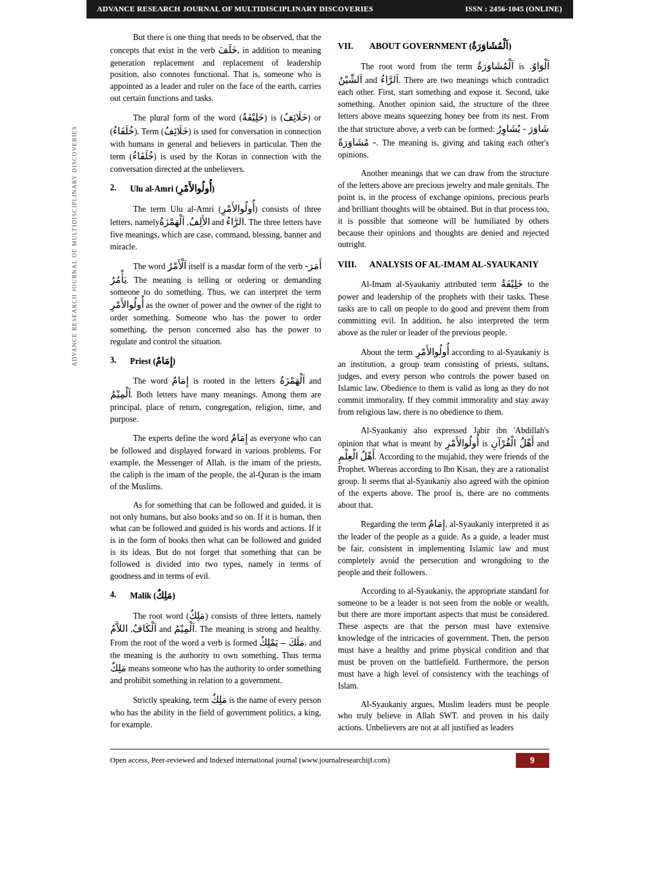ADVANCE RESEARCH JOURNAL OF MULTIDISCIPLINARY DISCOVERIES
ISSN : 2456-1045 (ONLINE)
ADVANCE RESEARCH JOURNAL OF MULTIDISCIPLINARY DISCOVERIES
But there is one thing that needs to be observed, that the concepts that exist in the verb خَلَفَ, in addition to meaning generation replacement and replacement of leadership position, also connotes functional. That is, someone who is appointed as a leader and ruler on the face of the earth, carries out certain functions and tasks.
The plural form of the word (خَلِيْفَةُ) is (خَلَائِفُ) or (خُلَفَاءُ). Term (خَلَائِفُ) is used for conversation in connection with humans in general and believers in particular. Then the term (خُلَفَاءُ) is used by the Koran in connection with the conversation directed at the unbelievers.
2. Ulu al-Amri (أُولُوالأَمْرِ)
The term Ulu al-Amri (أُولُوالأَمْرِ) consists of three letters, namelyالأَلِفُ, اَلْهَمْزَةُ and الرَّاءُ. The three letters have five meanings, which are case, command, blessing, banner and miracle.
The word اَلْأَمْرُ itself is a masdar form of the verb أَمَرَ- يَأْمُرُ. The meaning is telling or ordering or demanding someone to do something. Thus, we can interpret the term أُولُوالأَمْرِ as the owner of power and the owner of the right to order something. Someone who has the power to order something, the person concerned also has the power to regulate and control the situation.
3. Priest (إِمَامٌ)
The word إِمَامٌ is rooted in the letters اَلْهَمْزَةُ and اَلْمِيْمُ. Both letters have many meanings. Among them are principal, place of return, congregation, religion, time, and purpose.
The experts define the word إِمَامٌ as everyone who can be followed and displayed forward in various problems. For example, the Messenger of Allah. is the imam of the priests, the caliph is the imam of the people, the al-Quran is the imam of the Muslims.
As for something that can be followed and guided, it is not only humans, but also books and so on. If it is human, then what can be followed and guided is his words and actions. If it is in the form of books then what can be followed and guided is its ideas. But do not forget that something that can be followed is divided into two types, namely in terms of goodness and in terms of evil.
4. Malik (مَلِكٌ)
The root word (مَلِكٌ) consists of three letters, namely اَلْكَافُ, اللاَّمُ and اَلْمِيْمُ. The meaning is strong and healthy. From the root of the word a verb is formed مَلَكَ – يَمْلِكُ, and the meaning is the authority to own something. Thus terma مَلِكٌ means someone who has the authority to order something and prohibit something in relation to a government.
Strictly speaking, term مَلِكٌ is the name of every person who has the ability in the field of government politics, a king, for example.
VII. ABOUT GOVERNMENT (اَلْمُشَاوَرَةُ)
The root word from the term اَلْمُشَاوَرَةُ is اَلْوَاوُ, اَلشِّيْنُ and اَلرَّاءُ. There are two meanings which contradict each other. First, start something and expose it. Second, take something. Another opinion said, the structure of the three letters above means squeezing honey bee from its nest. From the that structure above, a verb can be formed: شَاوَرَ - يُشَاوِرُ - مُشَاوَرَةً. The meaning is, giving and taking each other's opinions.
Another meanings that we can draw from the structure of the letters above are precious jewelry and male genitals. The point is, in the process of exchange opinions, precious pearls and brilliant thoughts will be obtained. But in that process too, it is possible that someone will be humiliated by others because their opinions and thoughts are denied and rejected outright.
VIII. ANALYSIS OF AL-IMAM AL-SYAUKANIY
Al-Imam al-Syaukaniy attributed term خَلِيْفَةُ to the power and leadership of the prophets with their tasks. These tasks are to call on people to do good and prevent them from committing evil. In addition, he also interpreted the term above as the ruler or leader of the previous people.
About the term أُولُوالأَمْرِ according to al-Syaukaniy is an institution, a group team consisting of priests, sultans, judges, and every person who controls the power based on Islamic law. Obedience to them is valid as long as they do not commit immorality. If they commit immorality and stay away from religious law, there is no obedience to them.
Al-Syaukaniy also expressed Jabir ibn 'Abdillah's opinion that what is meant by أُولُوالأَمْرِ is أَهْلُ الْقُرْآنِ and أَهْلُ الْعِلْمِ. According to the mujahid, they were friends of the Prophet. Whereas according to Ibn Kisan, they are a rationalist group. It seems that al-Syaukaniy also agreed with the opinion of the experts above. The proof is, there are no comments about that.
Regarding the term إِمَامٌ, al-Syaukaniy interpreted it as the leader of the people as a guide. As a guide, a leader must be fair, consistent in implementing Islamic law and must completely avoid the persecution and wrongdoing to the people and their followers.
According to al-Syaukaniy, the appropriate standard for someone to be a leader is not seen from the noble or wealth, but there are more important aspects that must be considered. These aspects are that the person must have extensive knowledge of the intricacies of government. Then, the person must have a healthy and prime physical condition and that must be proven on the battlefield. Furthermore, the person must have a high level of consistency with the teachings of Islam.
Al-Syaukaniy argues, Muslim leaders must be people who truly believe in Allah SWT. and proven in his daily actions. Unbelievers are not at all justified as leaders
Open access, Peer-reviewed and Indexed international journal (www.journalresearchijf.com)
9